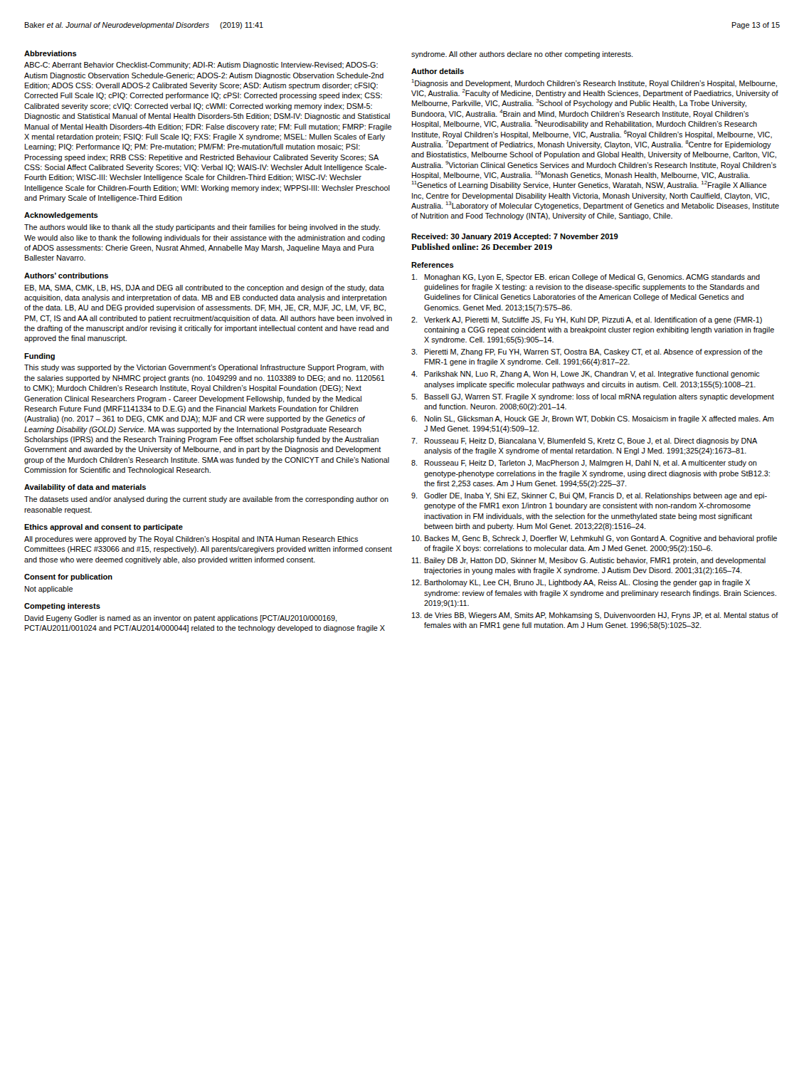Baker et al. Journal of Neurodevelopmental Disorders (2019) 11:41
Page 13 of 15
Abbreviations
ABC-C: Aberrant Behavior Checklist-Community; ADI-R: Autism Diagnostic Interview-Revised; ADOS-G: Autism Diagnostic Observation Schedule-Generic; ADOS-2: Autism Diagnostic Observation Schedule-2nd Edition; ADOS CSS: Overall ADOS-2 Calibrated Severity Score; ASD: Autism spectrum disorder; cFSIQ: Corrected Full Scale IQ; cPIQ: Corrected performance IQ; c PSI: Corrected processing speed index; CSS: Calibrated severity score; cVIQ: Corrected verbal IQ; cWMI: Corrected working memory index; DSM-5: Diagnostic and Statistical Manual of Mental Health Disorders-5th Edition; DSM-IV: Diagnostic and Statistical Manual of Mental Health Disorders-4th Edition; FDR: False discovery rate; FM: Full mutation; FMRP: Fragile X mental retardation protein; FSIQ: Full Scale IQ; FXS: Fragile X syndrome; MSEL: Mullen Scales of Early Learning; PIQ: Performance IQ; PM: Pre-mutation; PM/FM: Pre-mutation/full mutation mosaic; PSI: Processing speed index; RRB CSS: Repetitive and Restricted Behaviour Calibrated Severity Scores; SA CSS: Social Affect Calibrated Severity Scores; VIQ: Verbal IQ; WAIS-IV: Wechsler Adult Intelligence Scale-Fourth Edition; WISC-III: Wechsler Intelligence Scale for Children-Third Edition; WISC-IV: Wechsler Intelligence Scale for Children-Fourth Edition; WMI: Working memory index; WPPSI-III: Wechsler Preschool and Primary Scale of Intelligence-Third Edition
Acknowledgements
The authors would like to thank all the study participants and their families for being involved in the study. We would also like to thank the following individuals for their assistance with the administration and coding of ADOS assessments: Cherie Green, Nusrat Ahmed, Annabelle May Marsh, Jaqueline Maya and Pura Ballester Navarro.
Authors’ contributions
EB, MA, SMA, CMK, LB, HS, DJA and DEG all contributed to the conception and design of the study, data acquisition, data analysis and interpretation of data. MB and EB conducted data analysis and interpretation of the data. LB, AU and DEG provided supervision of assessments. DF, MH, JE, CR, MJF, JC, LM, VF, BC, PM, CT, IS and AA all contributed to patient recruitment/acquisition of data. All authors have been involved in the drafting of the manuscript and/or revising it critically for important intellectual content and have read and approved the final manuscript.
Funding
This study was supported by the Victorian Government’s Operational Infrastructure Support Program, with the salaries supported by NHMRC project grants (no. 1049299 and no. 1103389 to DEG; and no. 1120561 to CMK); Murdoch Children’s Research Institute, Royal Children’s Hospital Foundation (DEG); Next Generation Clinical Researchers Program - Career Development Fellowship, funded by the Medical Research Future Fund (MRF1141334 to D.E.G) and the Financial Markets Foundation for Children (Australia) (no. 2017 – 361 to DEG, CMK and DJA); MJF and CR were supported by the Genetics of Learning Disability (GOLD) Service. MA was supported by the International Postgraduate Research Scholarships (IPRS) and the Research Training Program Fee offset scholarship funded by the Australian Government and awarded by the University of Melbourne, and in part by the Diagnosis and Development group of the Murdoch Children’s Research Institute. SMA was funded by the CONICYT and Chile’s National Commission for Scientific and Technological Research.
Availability of data and materials
The datasets used and/or analysed during the current study are available from the corresponding author on reasonable request.
Ethics approval and consent to participate
All procedures were approved by The Royal Children’s Hospital and INTA Human Research Ethics Committees (HREC #33066 and #15, respectively). All parents/caregivers provided written informed consent and those who were deemed cognitively able, also provided written informed consent.
Consent for publication
Not applicable
Competing interests
David Eugeny Godler is named as an inventor on patent applications [PCT/AU2010/000169, PCT/AU2011/001024 and PCT/AU2014/000044] related to the technology developed to diagnose fragile X syndrome. All other authors declare no other competing interests.
Author details
1Diagnosis and Development, Murdoch Children’s Research Institute, Royal Children’s Hospital, Melbourne, VIC, Australia. 2Faculty of Medicine, Dentistry and Health Sciences, Department of Paediatrics, University of Melbourne, Parkville, VIC, Australia. 3School of Psychology and Public Health, La Trobe University, Bundoora, VIC, Australia. 4Brain and Mind, Murdoch Children’s Research Institute, Royal Children’s Hospital, Melbourne, VIC, Australia. 5Neurodisability and Rehabilitation, Murdoch Children’s Research Institute, Royal Children’s Hospital, Melbourne, VIC, Australia. 6Royal Children’s Hospital, Melbourne, VIC, Australia. 7Department of Pediatrics, Monash University, Clayton, VIC, Australia. 8Centre for Epidemiology and Biostatistics, Melbourne School of Population and Global Health, University of Melbourne, Carlton, VIC, Australia. 9Victorian Clinical Genetics Services and Murdoch Children’s Research Institute, Royal Children’s Hospital, Melbourne, VIC, Australia. 10Monash Genetics, Monash Health, Melbourne, VIC, Australia. 11Genetics of Learning Disability Service, Hunter Genetics, Waratah, NSW, Australia. 12Fragile X Alliance Inc, Centre for Developmental Disability Health Victoria, Monash University, North Caulfield, Clayton, VIC, Australia. 13Laboratory of Molecular Cytogenetics, Department of Genetics and Metabolic Diseases, Institute of Nutrition and Food Technology (INTA), University of Chile, Santiago, Chile.
Received: 30 January 2019 Accepted: 7 November 2019
Published online: 26 December 2019
References
Monaghan KG, Lyon E, Spector EB. erican College of Medical G, Genomics. ACMG standards and guidelines for fragile X testing: a revision to the disease-specific supplements to the Standards and Guidelines for Clinical Genetics Laboratories of the American College of Medical Genetics and Genomics. Genet Med. 2013;15(7):575–86.
Verkerk AJ, Pieretti M, Sutcliffe JS, Fu YH, Kuhl DP, Pizzuti A, et al. Identification of a gene (FMR-1) containing a CGG repeat coincident with a breakpoint cluster region exhibiting length variation in fragile X syndrome. Cell. 1991;65(5):905–14.
Pieretti M, Zhang FP, Fu YH, Warren ST, Oostra BA, Caskey CT, et al. Absence of expression of the FMR-1 gene in fragile X syndrome. Cell. 1991;66(4):817–22.
Parikshak NN, Luo R, Zhang A, Won H, Lowe JK, Chandran V, et al. Integrative functional genomic analyses implicate specific molecular pathways and circuits in autism. Cell. 2013;155(5):1008–21.
Bassell GJ, Warren ST. Fragile X syndrome: loss of local mRNA regulation alters synaptic development and function. Neuron. 2008;60(2):201–14.
Nolin SL, Glicksman A, Houck GE Jr, Brown WT, Dobkin CS. Mosaicism in fragile X affected males. Am J Med Genet. 1994;51(4):509–12.
Rousseau F, Heitz D, Biancalana V, Blumenfeld S, Kretz C, Boue J, et al. Direct diagnosis by DNA analysis of the fragile X syndrome of mental retardation. N Engl J Med. 1991;325(24):1673–81.
Rousseau F, Heitz D, Tarleton J, MacPherson J, Malmgren H, Dahl N, et al. A multicenter study on genotype-phenotype correlations in the fragile X syndrome, using direct diagnosis with probe StB12.3: the first 2,253 cases. Am J Hum Genet. 1994;55(2):225–37.
Godler DE, Inaba Y, Shi EZ, Skinner C, Bui QM, Francis D, et al. Relationships between age and epi-genotype of the FMR1 exon 1/intron 1 boundary are consistent with non-random X-chromosome inactivation in FM individuals, with the selection for the unmethylated state being most significant between birth and puberty. Hum Mol Genet. 2013;22(8):1516–24.
Backes M, Genc B, Schreck J, Doerfler W, Lehmkuhl G, von Gontard A. Cognitive and behavioral profile of fragile X boys: correlations to molecular data. Am J Med Genet. 2000;95(2):150–6.
Bailey DB Jr, Hatton DD, Skinner M, Mesibov G. Autistic behavior, FMR1 protein, and developmental trajectories in young males with fragile X syndrome. J Autism Dev Disord. 2001;31(2):165–74.
Bartholomay KL, Lee CH, Bruno JL, Lightbody AA, Reiss AL. Closing the gender gap in fragile X syndrome: review of females with fragile X syndrome and preliminary research findings. Brain Sciences. 2019;9(1):11.
de Vries BB, Wiegers AM, Smits AP, Mohkamsing S, Duivenvoorden HJ, Fryns JP, et al. Mental status of females with an FMR1 gene full mutation. Am J Hum Genet. 1996;58(5):1025–32.